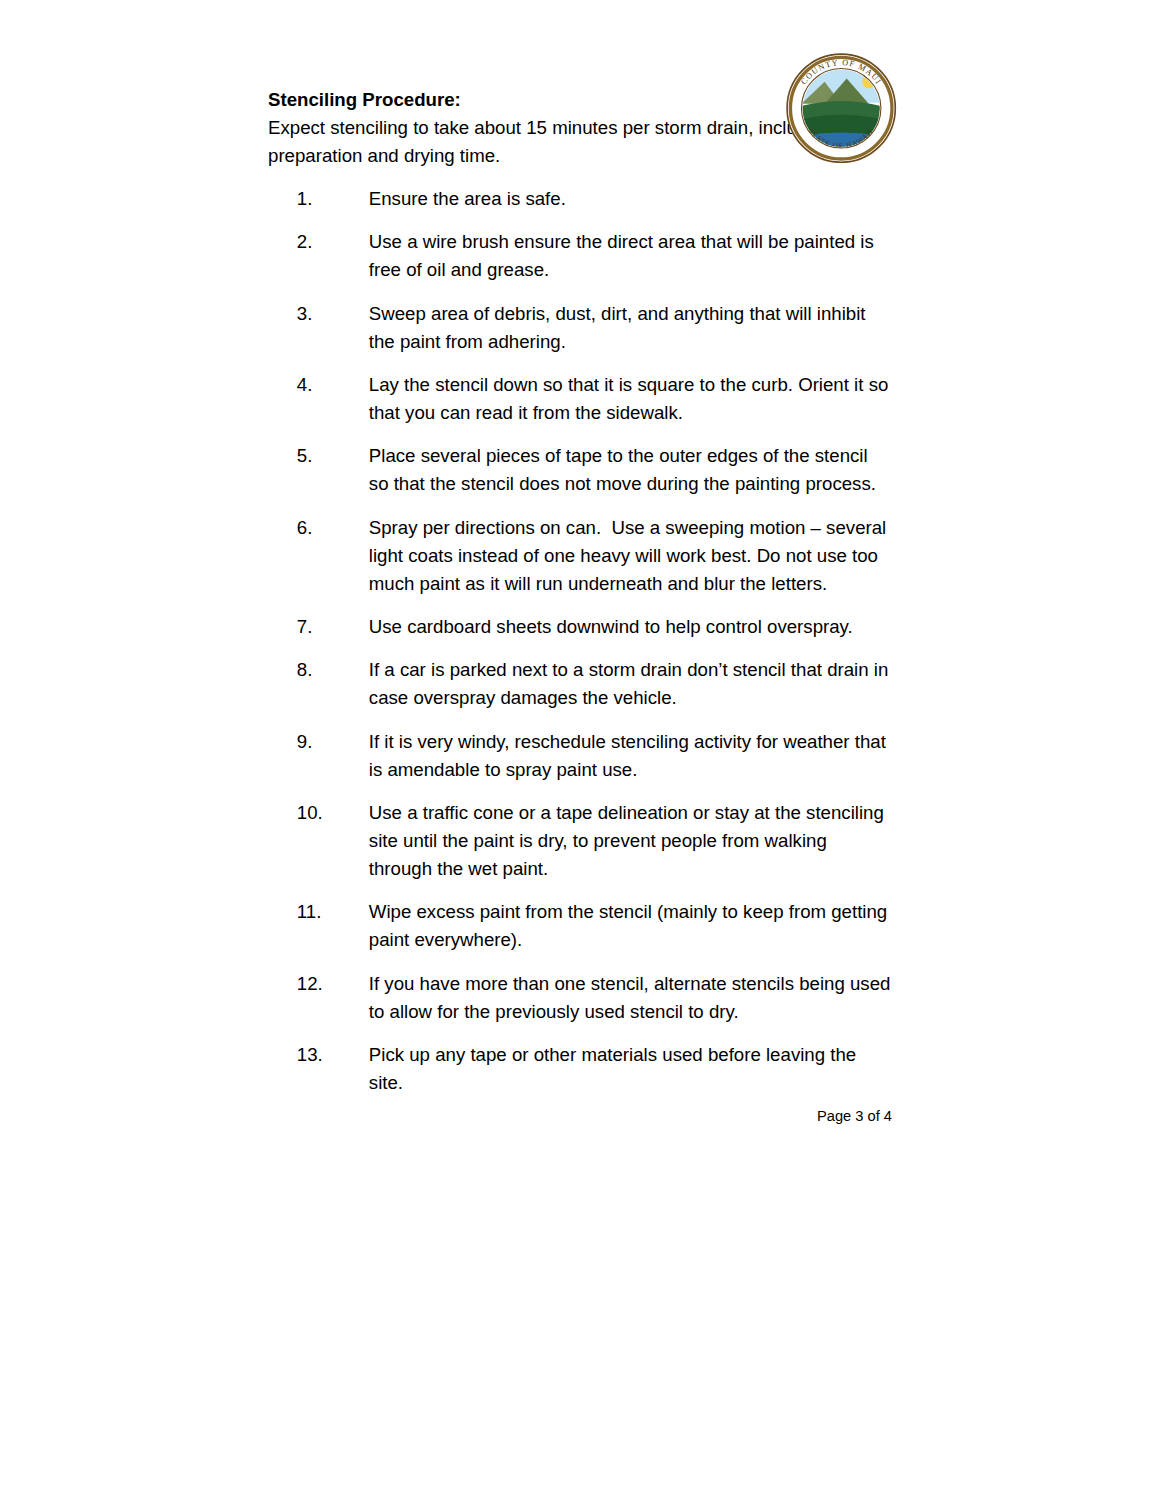COUNTY OF MAUI STATE OF HAWAII
Stenciling Procedure:
Expect stenciling to take about 15 minutes per storm drain, including preparation and drying time.
Ensure the area is safe.
Use a wire brush ensure the direct area that will be painted is free of oil and grease.
Sweep area of debris, dust, dirt, and anything that will inhibit the paint from adhering.
Lay the stencil down so that it is square to the curb. Orient it so that you can read it from the sidewalk.
Place several pieces of tape to the outer edges of the stencil so that the stencil does not move during the painting process.
Spray per directions on can. Use a sweeping motion – several light coats instead of one heavy will work best. Do not use too much paint as it will run underneath and blur the letters.
Use cardboard sheets downwind to help control overspray.
If a car is parked next to a storm drain don’t stencil that drain in case overspray damages the vehicle.
If it is very windy, reschedule stenciling activity for weather that is amendable to spray paint use.
Use a traffic cone or a tape delineation or stay at the stenciling site until the paint is dry, to prevent people from walking through the wet paint.
Wipe excess paint from the stencil (mainly to keep from getting paint everywhere).
If you have more than one stencil, alternate stencils being used to allow for the previously used stencil to dry.
Pick up any tape or other materials used before leaving the site.
Page 3 of 4